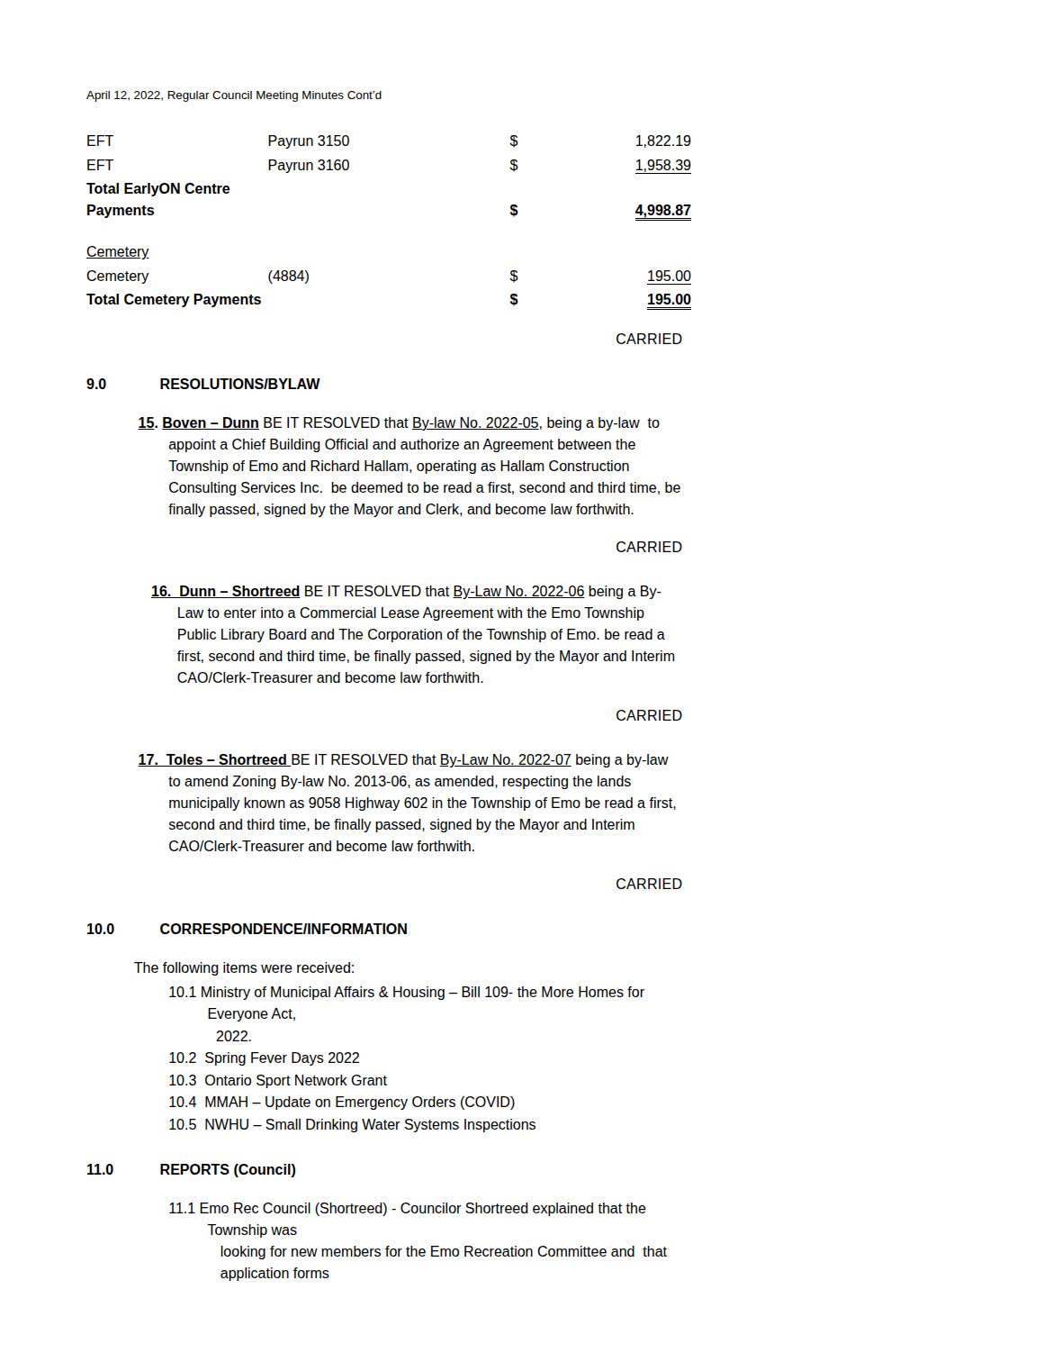April 12, 2022, Regular Council Meeting Minutes Cont’d
| EFT | Payrun 3150 | $ | 1,822.19 |
| EFT | Payrun 3160 | $ | 1,958.39 |
| Total EarlyON Centre Payments | | $ | 4,998.87 |
| Cemetery | | | |
| Cemetery | (4884) | $ | 195.00 |
| Total Cemetery Payments | | $ | 195.00 |
CARRIED
9.0 RESOLUTIONS/BYLAW
15. Boven – Dunn BE IT RESOLVED that By-law No. 2022-05, being a by-law to appoint a Chief Building Official and authorize an Agreement between the Township of Emo and Richard Hallam, operating as Hallam Construction Consulting Services Inc. be deemed to be read a first, second and third time, be finally passed, signed by the Mayor and Clerk, and become law forthwith.
CARRIED
16. Dunn – Shortreed BE IT RESOLVED that By-Law No. 2022-06 being a By- Law to enter into a Commercial Lease Agreement with the Emo Township Public Library Board and The Corporation of the Township of Emo. be read a first, second and third time, be finally passed, signed by the Mayor and Interim CAO/Clerk-Treasurer and become law forthwith.
CARRIED
17. Toles – Shortreed BE IT RESOLVED that By-Law No. 2022-07 being a by-law to amend Zoning By-law No. 2013-06, as amended, respecting the lands municipally known as 9058 Highway 602 in the Township of Emo be read a first, second and third time, be finally passed, signed by the Mayor and Interim CAO/Clerk-Treasurer and become law forthwith.
CARRIED
10.0 CORRESPONDENCE/INFORMATION
The following items were received:
10.1 Ministry of Municipal Affairs & Housing – Bill 109- the More Homes for Everyone Act,
2022.
10.2 Spring Fever Days 2022
10.3 Ontario Sport Network Grant
10.4 MMAH – Update on Emergency Orders (COVID)
10.5 NWHU – Small Drinking Water Systems Inspections
11.0 REPORTS (Council)
11.1 Emo Rec Council (Shortreed) - Councilor Shortreed explained that the Township was
looking for new members for the Emo Recreation Committee and that application forms